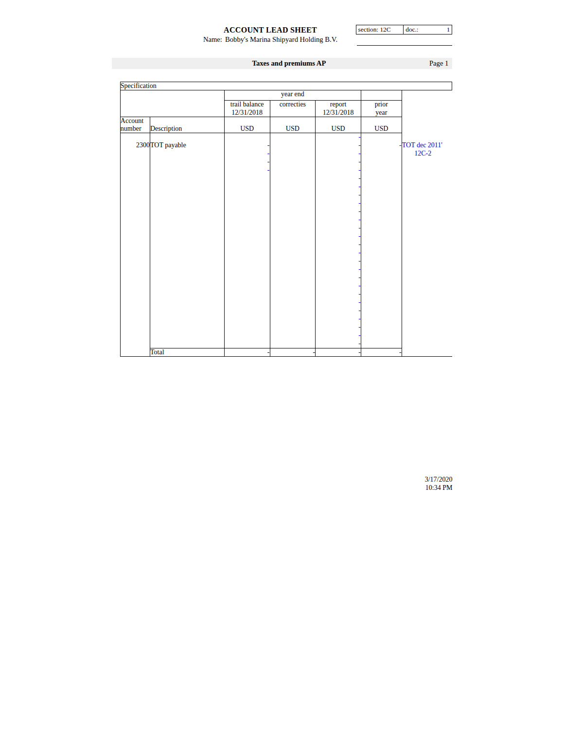ACCOUNT LEAD SHEET
Name: Bobby's Marina Shipyard Holding B.V.
section: 12C
doc.: 1
Taxes and premiums AP
Page 1
| | Specification |
| | | year end | | |
| | | trail balance 12/31/2018 | correcties | report 12/31/2018 | prior year | |
| | Account number | Description | USD | USD | USD | USD | |
| | | | | | - | | |
| | 2300 | TOT payable | - | | - | - | TOT dec 2011' |
| | | | - | | - | | 12C-2 |
| | | | - | | - | | |
| | | | - | | - | | |
| | | | | | - | | |
| | | | | | - | | |
| | | | | | - | | |
| | | | | | - | | |
| | | | | | - | | |
| | | | | | - | | |
| | | | | | - | | |
| | | | | | - | | |
| | | | | | - | | |
| | | | | | - | | |
| | | | | | - | | |
| | | | | | - | | |
| | | | | | - | | |
| | | | | | - | | |
| | | | | | - | | |
| | | | | | - | | |
| | | | | | - | | |
| | | | | | - | | |
| | | | | | - | | |
| | | | | | - | | |
| | | | | | - | | |
| | | Total | - | - | - | - | |
3/17/2020
10:34 PM